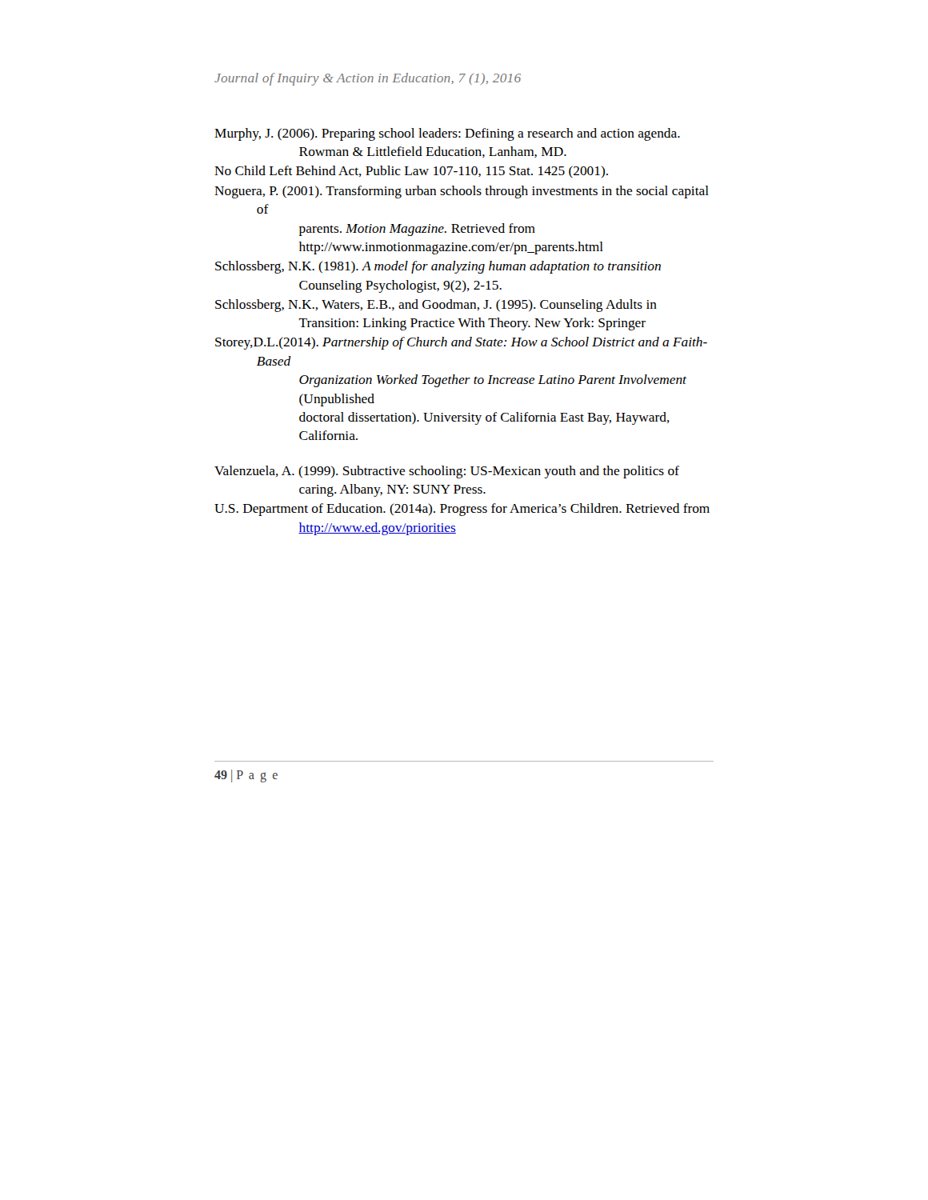Journal of Inquiry & Action in Education, 7 (1), 2016
Murphy, J. (2006). Preparing school leaders: Defining a research and action agenda. Rowman & Littlefield Education, Lanham, MD.
No Child Left Behind Act, Public Law 107-110, 115 Stat. 1425 (2001).
Noguera, P. (2001). Transforming urban schools through investments in the social capital of parents. Motion Magazine. Retrieved from http://www.inmotionmagazine.com/er/pn_parents.html
Schlossberg, N.K. (1981). A model for analyzing human adaptation to transition Counseling Psychologist, 9(2), 2-15.
Schlossberg, N.K., Waters, E.B., and Goodman, J. (1995). Counseling Adults in Transition: Linking Practice With Theory. New York: Springer
Storey,D.L.(2014). Partnership of Church and State: How a School District and a Faith-Based Organization Worked Together to Increase Latino Parent Involvement (Unpublished doctoral dissertation). University of California East Bay, Hayward, California.
Valenzuela, A. (1999). Subtractive schooling: US-Mexican youth and the politics of caring. Albany, NY: SUNY Press.
U.S. Department of Education. (2014a). Progress for America’s Children. Retrieved from http://www.ed.gov/priorities
49 | P a g e